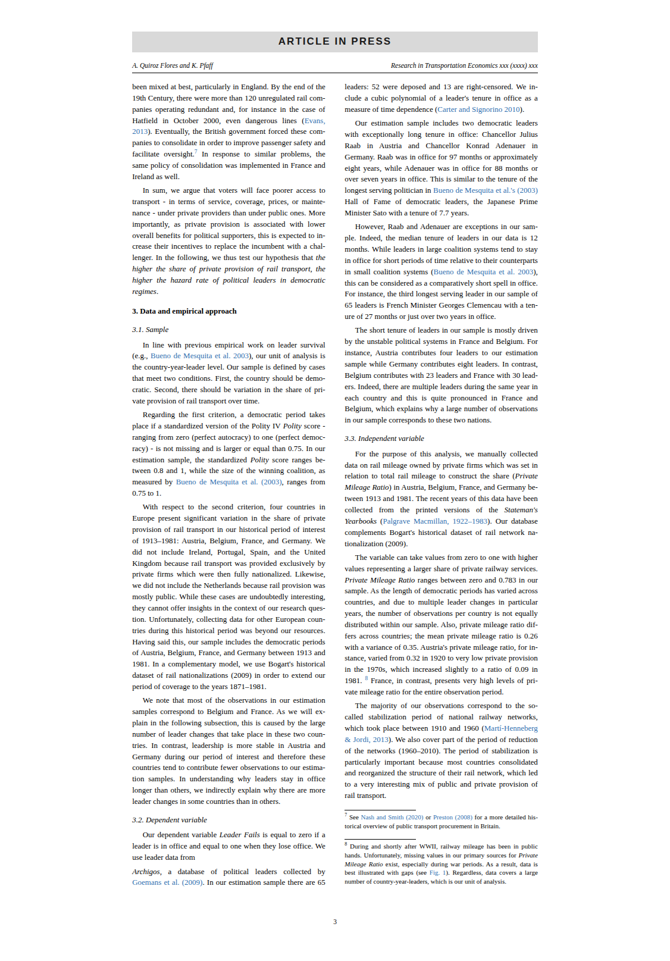ARTICLE IN PRESS
A. Quiroz Flores and K. Pfaff Research in Transportation Economics xxx (xxxx) xxx
been mixed at best, particularly in England. By the end of the 19th Century, there were more than 120 unregulated rail companies operating redundant and, for instance in the case of Hatfield in October 2000, even dangerous lines (Evans, 2013). Eventually, the British government forced these companies to consolidate in order to improve passenger safety and facilitate oversight.7 In response to similar problems, the same policy of consolidation was implemented in France and Ireland as well.
In sum, we argue that voters will face poorer access to transport - in terms of service, coverage, prices, or maintenance - under private providers than under public ones. More importantly, as private provision is associated with lower overall benefits for political supporters, this is expected to increase their incentives to replace the incumbent with a challenger. In the following, we thus test our hypothesis that the higher the share of private provision of rail transport, the higher the hazard rate of political leaders in democratic regimes.
3. Data and empirical approach
3.1. Sample
In line with previous empirical work on leader survival (e.g., Bueno de Mesquita et al. 2003), our unit of analysis is the country-year-leader level. Our sample is defined by cases that meet two conditions. First, the country should be democratic. Second, there should be variation in the share of private provision of rail transport over time.
Regarding the first criterion, a democratic period takes place if a standardized version of the Polity IV Polity score - ranging from zero (perfect autocracy) to one (perfect democracy) - is not missing and is larger or equal than 0.75. In our estimation sample, the standardized Polity score ranges between 0.8 and 1, while the size of the winning coalition, as measured by Bueno de Mesquita et al. (2003), ranges from 0.75 to 1.
With respect to the second criterion, four countries in Europe present significant variation in the share of private provision of rail transport in our historical period of interest of 1913–1981: Austria, Belgium, France, and Germany. We did not include Ireland, Portugal, Spain, and the United Kingdom because rail transport was provided exclusively by private firms which were then fully nationalized. Likewise, we did not include the Netherlands because rail provision was mostly public. While these cases are undoubtedly interesting, they cannot offer insights in the context of our research question. Unfortunately, collecting data for other European countries during this historical period was beyond our resources. Having said this, our sample includes the democratic periods of Austria, Belgium, France, and Germany between 1913 and 1981. In a complementary model, we use Bogart's historical dataset of rail nationalizations (2009) in order to extend our period of coverage to the years 1871–1981.
We note that most of the observations in our estimation samples correspond to Belgium and France. As we will explain in the following subsection, this is caused by the large number of leader changes that take place in these two countries. In contrast, leadership is more stable in Austria and Germany during our period of interest and therefore these countries tend to contribute fewer observations to our estimation samples. In understanding why leaders stay in office longer than others, we indirectly explain why there are more leader changes in some countries than in others.
3.2. Dependent variable
Our dependent variable Leader Fails is equal to zero if a leader is in office and equal to one when they lose office. We use leader data from
Archigos, a database of political leaders collected by Goemans et al. (2009). In our estimation sample there are 65 leaders: 52 were deposed and 13 are right-censored. We include a cubic polynomial of a leader's tenure in office as a measure of time dependence (Carter and Signorino 2010).
Our estimation sample includes two democratic leaders with exceptionally long tenure in office: Chancellor Julius Raab in Austria and Chancellor Konrad Adenauer in Germany. Raab was in office for 97 months or approximately eight years, while Adenauer was in office for 88 months or over seven years in office. This is similar to the tenure of the longest serving politician in Bueno de Mesquita et al.'s (2003) Hall of Fame of democratic leaders, the Japanese Prime Minister Sato with a tenure of 7.7 years.
However, Raab and Adenauer are exceptions in our sample. Indeed, the median tenure of leaders in our data is 12 months. While leaders in large coalition systems tend to stay in office for short periods of time relative to their counterparts in small coalition systems (Bueno de Mesquita et al. 2003), this can be considered as a comparatively short spell in office. For instance, the third longest serving leader in our sample of 65 leaders is French Minister Georges Clemencau with a tenure of 27 months or just over two years in office.
The short tenure of leaders in our sample is mostly driven by the unstable political systems in France and Belgium. For instance, Austria contributes four leaders to our estimation sample while Germany contributes eight leaders. In contrast, Belgium contributes with 23 leaders and France with 30 leaders. Indeed, there are multiple leaders during the same year in each country and this is quite pronounced in France and Belgium, which explains why a large number of observations in our sample corresponds to these two nations.
3.3. Independent variable
For the purpose of this analysis, we manually collected data on rail mileage owned by private firms which was set in relation to total rail mileage to construct the share (Private Mileage Ratio) in Austria, Belgium, France, and Germany between 1913 and 1981. The recent years of this data have been collected from the printed versions of the Stateman's Yearbooks (Palgrave Macmillan, 1922–1983). Our database complements Bogart's historical dataset of rail network nationalization (2009).
The variable can take values from zero to one with higher values representing a larger share of private railway services. Private Mileage Ratio ranges between zero and 0.783 in our sample. As the length of democratic periods has varied across countries, and due to multiple leader changes in particular years, the number of observations per country is not equally distributed within our sample. Also, private mileage ratio differs across countries; the mean private mileage ratio is 0.26 with a variance of 0.35. Austria's private mileage ratio, for instance, varied from 0.32 in 1920 to very low private provision in the 1970s, which increased slightly to a ratio of 0.09 in 1981. 8 France, in contrast, presents very high levels of private mileage ratio for the entire observation period.
The majority of our observations correspond to the so-called stabilization period of national railway networks, which took place between 1910 and 1960 (Martí-Henneberg & Jordi, 2013). We also cover part of the period of reduction of the networks (1960–2010). The period of stabilization is particularly important because most countries consolidated and reorganized the structure of their rail network, which led to a very interesting mix of public and private provision of rail transport.
7 See Nash and Smith (2020) or Preston (2008) for a more detailed historical overview of public transport procurement in Britain.
8 During and shortly after WWII, railway mileage has been in public hands. Unfortunately, missing values in our primary sources for Private Mileage Ratio exist, especially during war periods. As a result, data is best illustrated with gaps (see Fig. 1). Regardless, data covers a large number of country-year-leaders, which is our unit of analysis.
3